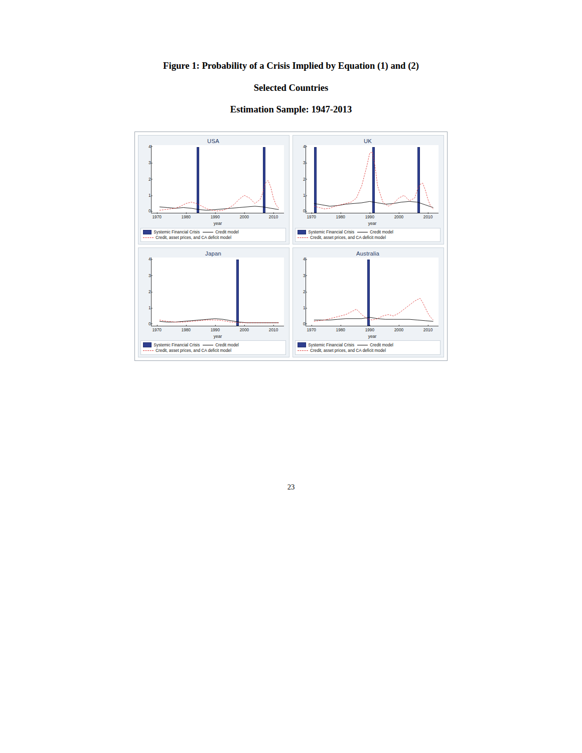Figure 1: Probability of a Crisis Implied by Equation (1) and (2)
Selected Countries
Estimation Sample: 1947-2013
USA
4
3
2
1
0
1970
1980
1990
2000
2010
year
Systemic Financial Crisis
Credit model
Credit, asset prices, and CA deficit model
UK
4
3
2
1
0
1970
1980
1990
2000
2010
year
Systemic Financial Crisis
Credit model
Credit, asset prices, and CA deficit model
Japan
4
3
2
1
0
1970
1980
1990
2000
2010
year
Systemic Financial Crisis
Credit model
Credit, asset prices, and CA deficit model
Australia
4
3
2
1
0
1970
1980
1990
2000
2010
year
Systemic Financial Crisis
Credit model
Credit, asset prices, and CA deficit model
23